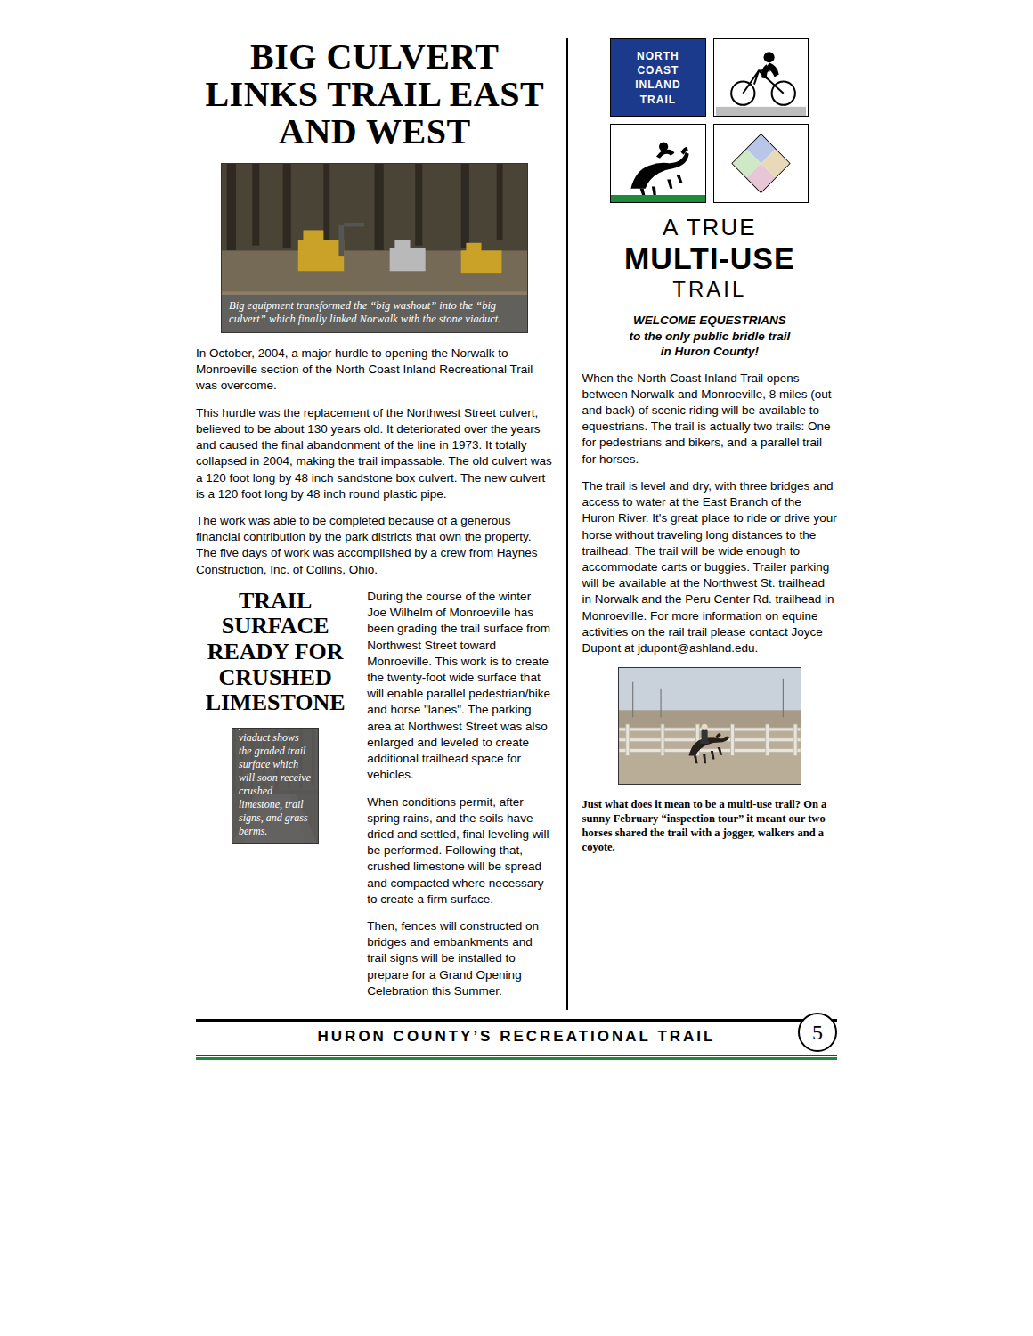BIG CULVERT LINKS TRAIL EAST AND WEST
Big equipment transformed the “big washout” into the “big culvert” which finally linked Norwalk with the stone viaduct.
In October, 2004, a major hurdle to opening the Norwalk to Monroeville section of the North Coast Inland Recreational Trail was overcome.
This hurdle was the replacement of the Northwest Street culvert, believed to be about 130 years old. It deteriorated over the years and caused the final abandonment of the line in 1973. It totally collapsed in 2004, making the trail impassable. The old culvert was a 120 foot long by 48 inch sandstone box culvert. The new culvert is a 120 foot long by 48 inch round plastic pipe.
The work was able to be completed because of a generous financial contribution by the park districts that own the property. The five days of work was accomplished by a crew from Haynes Construction, Inc. of Collins, Ohio.
TRAIL SURFACE READY FOR CRUSHED LIMESTONE
This view looking east from the stone viaduct shows the graded trail surface which will soon receive crushed limestone, trail signs, and grass berms.
During the course of the winter Joe Wilhelm of Monroeville has been grading the trail surface from Northwest Street toward Monroeville. This work is to create the twenty-foot wide surface that will enable parallel pedestrian/bike and horse "lanes". The parking area at Northwest Street was also enlarged and leveled to create additional trailhead space for vehicles.
When conditions permit, after spring rains, and the soils have dried and settled, final leveling will be performed. Following that, crushed limestone will be spread and compacted where necessary to create a firm surface.
Then, fences will constructed on bridges and embankments and trail signs will be installed to prepare for a Grand Opening Celebration this Summer.
NORTH
COAST
INLAND
TRAIL
A TRUE
MULTI-USE
TRAIL
WELCOME EQUESTRIANS
to the only public bridle trail
in Huron County!
When the North Coast Inland Trail opens between Norwalk and Monroeville, 8 miles (out and back) of scenic riding will be available to equestrians. The trail is actually two trails: One for pedestrians and bikers, and a parallel trail for horses.
The trail is level and dry, with three bridges and access to water at the East Branch of the Huron River. It's great place to ride or drive your horse without traveling long distances to the trailhead. The trail will be wide enough to accommodate carts or buggies. Trailer parking will be available at the Northwest St. trailhead in Norwalk and the Peru Center Rd. trailhead in Monroeville. For more information on equine activities on the rail trail please contact Joyce Dupont at jdupont@ashland.edu.
Just what does it mean to be a multi-use trail? On a sunny February “inspection tour” it meant our two horses shared the trail with a jogger, walkers and a coyote.
HURON COUNTY’S RECREATIONAL TRAIL
5